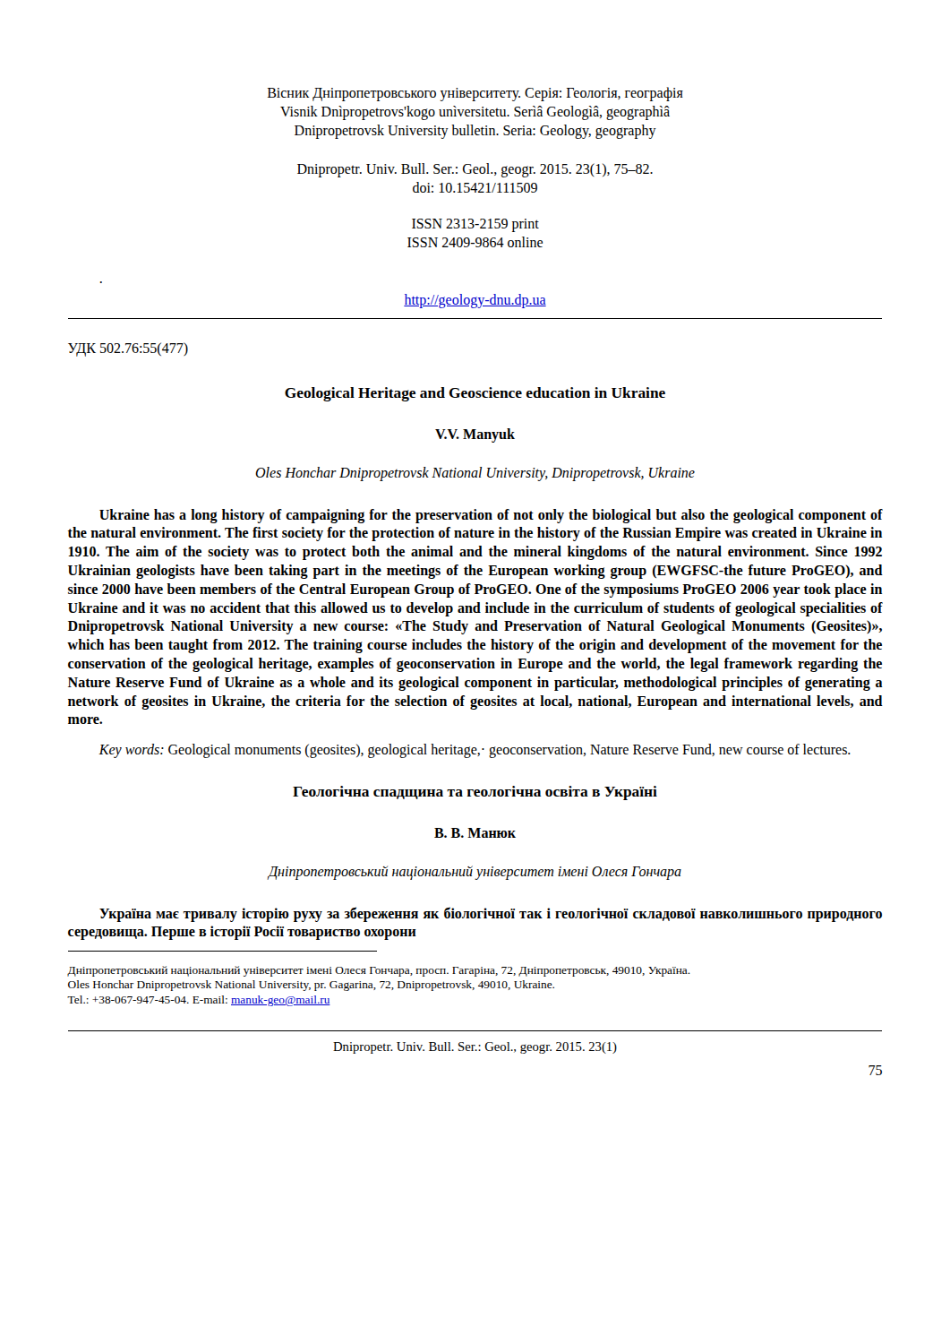Вісник Дніпропетровського університету. Серія: Геологія, географія
Visnik Dnìpropetrovs'kogo unìversitetu. Serìâ Geologìâ, geographìâ
Dnipropetrovsk University bulletin. Seria: Geology, geography
Dnipropetr. Univ. Bull. Ser.: Geol., geogr. 2015. 23(1), 75–82.
doi: 10.15421/111509
ISSN 2313-2159 print
ISSN 2409-9864 online
.
http://geology-dnu.dp.ua
УДК 502.76:55(477)
Geological Heritage and Geoscience education in Ukraine
V.V. Manyuk
Oles Honchar Dnipropetrovsk National University, Dnipropetrovsk, Ukraine
Ukraine has a long history of campaigning for the preservation of not only the biological but also the geological component of the natural environment. The first society for the protection of nature in the history of the Russian Empire was created in Ukraine in 1910. The aim of the society was to protect both the animal and the mineral kingdoms of the natural environment. Since 1992 Ukrainian geologists have been taking part in the meetings of the European working group (EWGFSC-the future ProGEO), and since 2000 have been members of the Central European Group of ProGEO. One of the symposiums ProGEO 2006 year took place in Ukraine and it was no accident that this allowed us to develop and include in the curriculum of students of geological specialities of Dnipropetrovsk National University a new course: «The Study and Preservation of Natural Geological Monuments (Geosites)», which has been taught from 2012. The training course includes the history of the origin and development of the movement for the conservation of the geological heritage, examples of geoconservation in Europe and the world, the legal framework regarding the Nature Reserve Fund of Ukraine as a whole and its geological component in particular, methodological principles of generating a network of geosites in Ukraine, the criteria for the selection of geosites at local, national, European and international levels, and more.
Key words: Geological monuments (geosites), geological heritage,· geoconservation, Nature Reserve Fund, new course of lectures.
Геологічна спадщина та геологічна освіта в Україні
В. В. Манюк
Дніпропетровський національний університет імені Олеся Гончара
Україна має тривалу історію руху за збереження як біологічної так і геологічної складової навколишнього природного середовища. Перше в історії Росії товариство охорони
Дніпропетровський національний університет імені Олеся Гончара, просп. Гагаріна, 72, Дніпропетровськ, 49010, Україна.
Oles Honchar Dnipropetrovsk National University, pr. Gagarina, 72, Dnipropetrovsk, 49010, Ukraine.
Tel.: +38-067-947-45-04. E-mail: manuk-geo@mail.ru
Dnipropetr. Univ. Bull. Ser.: Geol., geogr. 2015. 23(1)
75